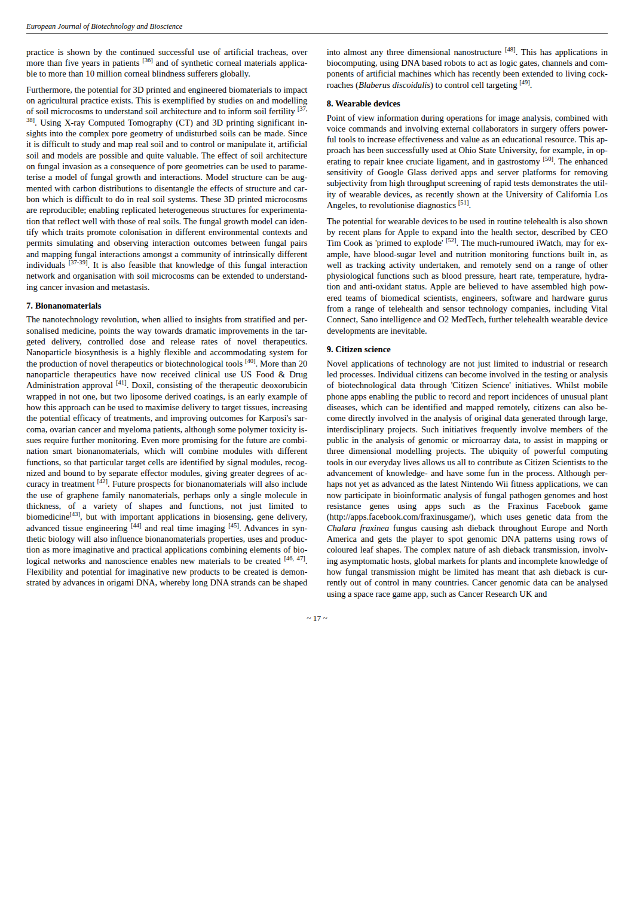European Journal of Biotechnology and Bioscience
practice is shown by the continued successful use of artificial tracheas, over more than five years in patients [36] and of synthetic corneal materials applicable to more than 10 million corneal blindness sufferers globally.
Furthermore, the potential for 3D printed and engineered biomaterials to impact on agricultural practice exists. This is exemplified by studies on and modelling of soil microcosms to understand soil architecture and to inform soil fertility [37, 38]. Using X-ray Computed Tomography (CT) and 3D printing significant insights into the complex pore geometry of undisturbed soils can be made. Since it is difficult to study and map real soil and to control or manipulate it, artificial soil and models are possible and quite valuable. The effect of soil architecture on fungal invasion as a consequence of pore geometries can be used to parameterise a model of fungal growth and interactions. Model structure can be augmented with carbon distributions to disentangle the effects of structure and carbon which is difficult to do in real soil systems. These 3D printed microcosms are reproducible; enabling replicated heterogeneous structures for experimentation that reflect well with those of real soils. The fungal growth model can identify which traits promote colonisation in different environmental contexts and permits simulating and observing interaction outcomes between fungal pairs and mapping fungal interactions amongst a community of intrinsically different individuals [37-39]. It is also feasible that knowledge of this fungal interaction network and organisation with soil microcosms can be extended to understanding cancer invasion and metastasis.
7. Bionanomaterials
The nanotechnology revolution, when allied to insights from stratified and personalised medicine, points the way towards dramatic improvements in the targeted delivery, controlled dose and release rates of novel therapeutics. Nanoparticle biosynthesis is a highly flexible and accommodating system for the production of novel therapeutics or biotechnological tools [40]. More than 20 nanoparticle therapeutics have now received clinical use US Food & Drug Administration approval [41]. Doxil, consisting of the therapeutic deoxorubicin wrapped in not one, but two liposome derived coatings, is an early example of how this approach can be used to maximise delivery to target tissues, increasing the potential efficacy of treatments, and improving outcomes for Karposi's sarcoma, ovarian cancer and myeloma patients, although some polymer toxicity issues require further monitoring. Even more promising for the future are combination smart bionanomaterials, which will combine modules with different functions, so that particular target cells are identified by signal modules, recognized and bound to by separate effector modules, giving greater degrees of accuracy in treatment [42]. Future prospects for bionanomaterials will also include the use of graphene family nanomaterials, perhaps only a single molecule in thickness, of a variety of shapes and functions, not just limited to biomedicine[43], but with important applications in biosensing, gene delivery, advanced tissue engineering [44] and real time imaging [45]. Advances in synthetic biology will also influence bionanomaterials properties, uses and production as more imaginative and practical applications combining elements of biological networks and nanoscience enables new materials to be created [46, 47]. Flexibility and potential for imaginative new products to be created is demonstrated by advances in origami DNA, whereby long DNA strands can be shaped into almost any three dimensional nanostructure [48]. This has applications in biocomputing, using DNA based robots to act as logic gates, channels and components of artificial machines which has recently been extended to living cockroaches (Blaberus discoidalis) to control cell targeting [49].
8. Wearable devices
Point of view information during operations for image analysis, combined with voice commands and involving external collaborators in surgery offers powerful tools to increase effectiveness and value as an educational resource. This approach has been successfully used at Ohio State University, for example, in operating to repair knee cruciate ligament, and in gastrostomy [50]. The enhanced sensitivity of Google Glass derived apps and server platforms for removing subjectivity from high throughput screening of rapid tests demonstrates the utility of wearable devices, as recently shown at the University of California Los Angeles, to revolutionise diagnostics [51].
The potential for wearable devices to be used in routine telehealth is also shown by recent plans for Apple to expand into the health sector, described by CEO Tim Cook as 'primed to explode' [52]. The much-rumoured iWatch, may for example, have blood-sugar level and nutrition monitoring functions built in, as well as tracking activity undertaken, and remotely send on a range of other physiological functions such as blood pressure, heart rate, temperature, hydration and anti-oxidant status. Apple are believed to have assembled high powered teams of biomedical scientists, engineers, software and hardware gurus from a range of telehealth and sensor technology companies, including Vital Connect, Sano intelligence and O2 MedTech, further telehealth wearable device developments are inevitable.
9. Citizen science
Novel applications of technology are not just limited to industrial or research led processes. Individual citizens can become involved in the testing or analysis of biotechnological data through 'Citizen Science' initiatives. Whilst mobile phone apps enabling the public to record and report incidences of unusual plant diseases, which can be identified and mapped remotely, citizens can also become directly involved in the analysis of original data generated through large, interdisciplinary projects. Such initiatives frequently involve members of the public in the analysis of genomic or microarray data, to assist in mapping or three dimensional modelling projects. The ubiquity of powerful computing tools in our everyday lives allows us all to contribute as Citizen Scientists to the advancement of knowledge- and have some fun in the process. Although perhaps not yet as advanced as the latest Nintendo Wii fitness applications, we can now participate in bioinformatic analysis of fungal pathogen genomes and host resistance genes using apps such as the Fraxinus Facebook game (http://apps.facebook.com/fraxinusgame/), which uses genetic data from the Chalara fraxinea fungus causing ash dieback throughout Europe and North America and gets the player to spot genomic DNA patterns using rows of coloured leaf shapes. The complex nature of ash dieback transmission, involving asymptomatic hosts, global markets for plants and incomplete knowledge of how fungal transmission might be limited has meant that ash dieback is currently out of control in many countries. Cancer genomic data can be analysed using a space race game app, such as Cancer Research UK and
~ 17 ~